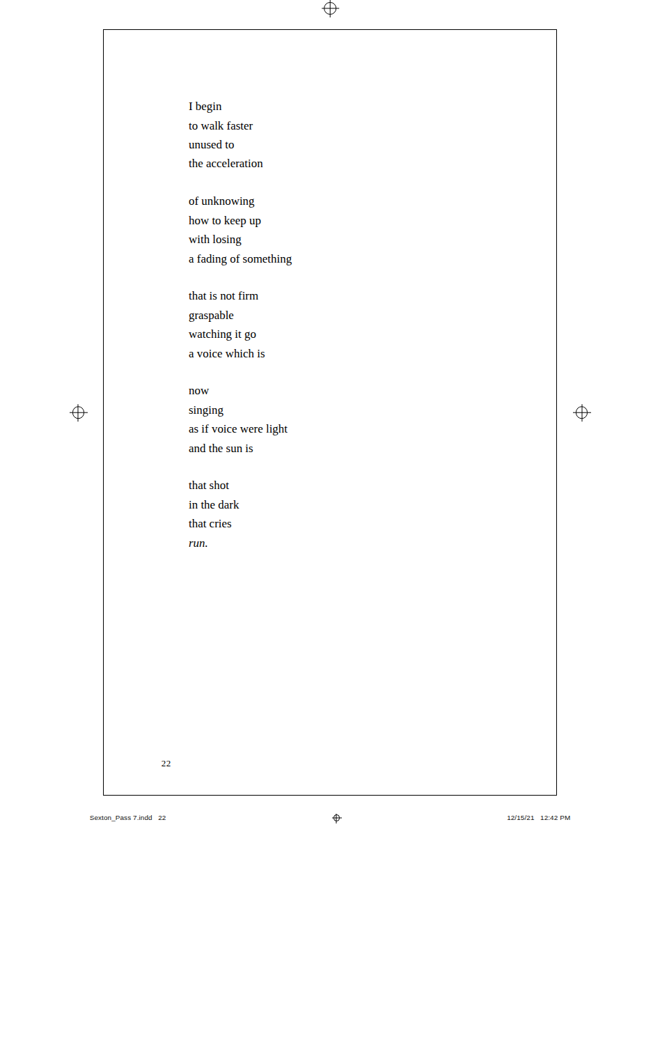I begin
to walk faster
unused to
the acceleration
of unknowing
how to keep up
with losing
a fading of something
that is not firm
graspable
watching it go
a voice which is
now
singing
as if voice were light
and the sun is
that shot
in the dark
that cries
run.
22
Sexton_Pass 7.indd 22 12/15/21 12:42 PM